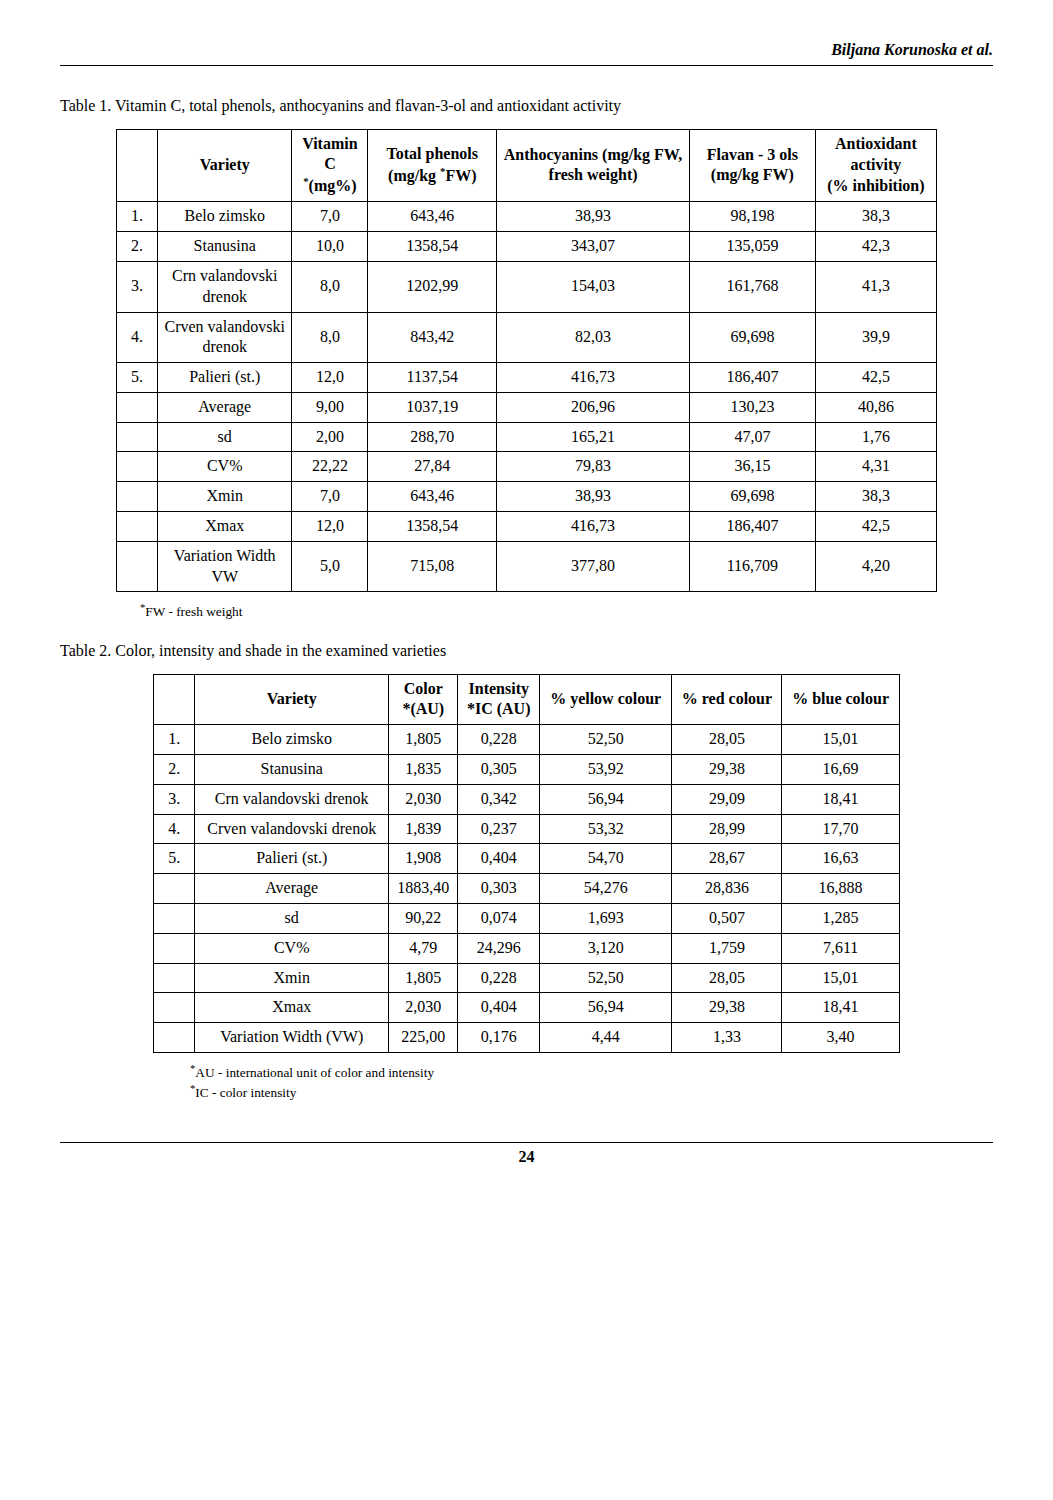Biljana Korunoska et al.
Table 1. Vitamin C, total phenols, anthocyanins and flavan-3-ol and antioxidant activity
| | Variety | Vitamin C * (mg%) | Total phenols (mg/kg * FW) | Anthocyanins (mg/kg FW, fresh weight) | Flavan - 3 ols (mg/kg FW) | Antioxidant activity (% inhibition) |
| --- | --- | --- | --- | --- | --- | --- |
| 1. | Belo zimsko | 7,0 | 643,46 | 38,93 | 98,198 | 38,3 |
| 2. | Stanusina | 10,0 | 1358,54 | 343,07 | 135,059 | 42,3 |
| 3. | Crn valandovski drenok | 8,0 | 1202,99 | 154,03 | 161,768 | 41,3 |
| 4. | Crven valandovski drenok | 8,0 | 843,42 | 82,03 | 69,698 | 39,9 |
| 5. | Palieri (st.) | 12,0 | 1137,54 | 416,73 | 186,407 | 42,5 |
| | Average | 9,00 | 1037,19 | 206,96 | 130,23 | 40,86 |
| | sd | 2,00 | 288,70 | 165,21 | 47,07 | 1,76 |
| | CV% | 22,22 | 27,84 | 79,83 | 36,15 | 4,31 |
| | Xmin | 7,0 | 643,46 | 38,93 | 69,698 | 38,3 |
| | Xmax | 12,0 | 1358,54 | 416,73 | 186,407 | 42,5 |
| | Variation Width VW | 5,0 | 715,08 | 377,80 | 116,709 | 4,20 |
*FW - fresh weight
Table 2. Color, intensity and shade in the examined varieties
| | Variety | Color *(AU) | Intensity *IC (AU) | % yellow colour | % red colour | % blue colour |
| --- | --- | --- | --- | --- | --- | --- |
| 1. | Belo zimsko | 1,805 | 0,228 | 52,50 | 28,05 | 15,01 |
| 2. | Stanusina | 1,835 | 0,305 | 53,92 | 29,38 | 16,69 |
| 3. | Crn valandovski drenok | 2,030 | 0,342 | 56,94 | 29,09 | 18,41 |
| 4. | Crven valandovski drenok | 1,839 | 0,237 | 53,32 | 28,99 | 17,70 |
| 5. | Palieri (st.) | 1,908 | 0,404 | 54,70 | 28,67 | 16,63 |
| | Average | 1883,40 | 0,303 | 54,276 | 28,836 | 16,888 |
| | sd | 90,22 | 0,074 | 1,693 | 0,507 | 1,285 |
| | CV% | 4,79 | 24,296 | 3,120 | 1,759 | 7,611 |
| | Xmin | 1,805 | 0,228 | 52,50 | 28,05 | 15,01 |
| | Xmax | 2,030 | 0,404 | 56,94 | 29,38 | 18,41 |
| | Variation Width (VW) | 225,00 | 0,176 | 4,44 | 1,33 | 3,40 |
*AU - international unit of color and intensity
*IC - color intensity
24